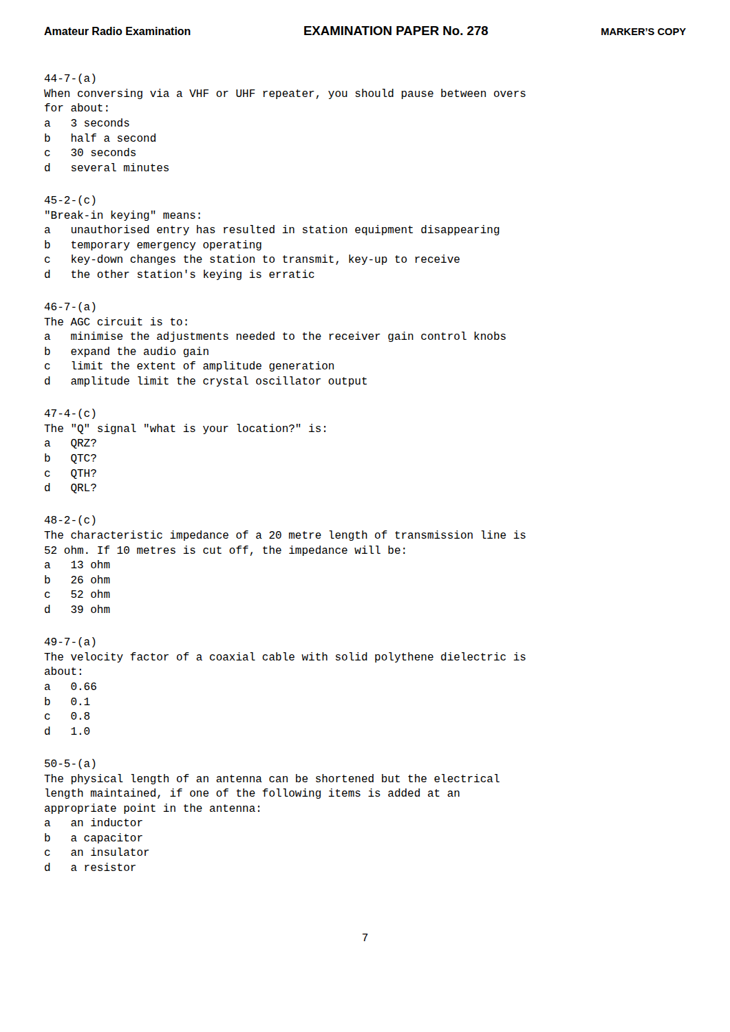Amateur Radio Examination EXAMINATION PAPER No. 278 MARKER’S COPY
44-7-(a) When conversing via a VHF or UHF repeater, you should pause between overs for about: a 3 seconds b half a second c 30 seconds d several minutes
45-2-(c) "Break-in keying" means: a unauthorised entry has resulted in station equipment disappearing b temporary emergency operating c key-down changes the station to transmit, key-up to receive d the other station's keying is erratic
46-7-(a) The AGC circuit is to: a minimise the adjustments needed to the receiver gain control knobs b expand the audio gain c limit the extent of amplitude generation d amplitude limit the crystal oscillator output
47-4-(c) The "Q" signal "what is your location?" is: a QRZ? b QTC? c QTH? d QRL?
48-2-(c) The characteristic impedance of a 20 metre length of transmission line is 52 ohm. If 10 metres is cut off, the impedance will be: a 13 ohm b 26 ohm c 52 ohm d 39 ohm
49-7-(a) The velocity factor of a coaxial cable with solid polythene dielectric is about: a 0.66 b 0.1 c 0.8 d 1.0
50-5-(a) The physical length of an antenna can be shortened but the electrical length maintained, if one of the following items is added at an appropriate point in the antenna: a an inductor b a capacitor c an insulator d a resistor
7